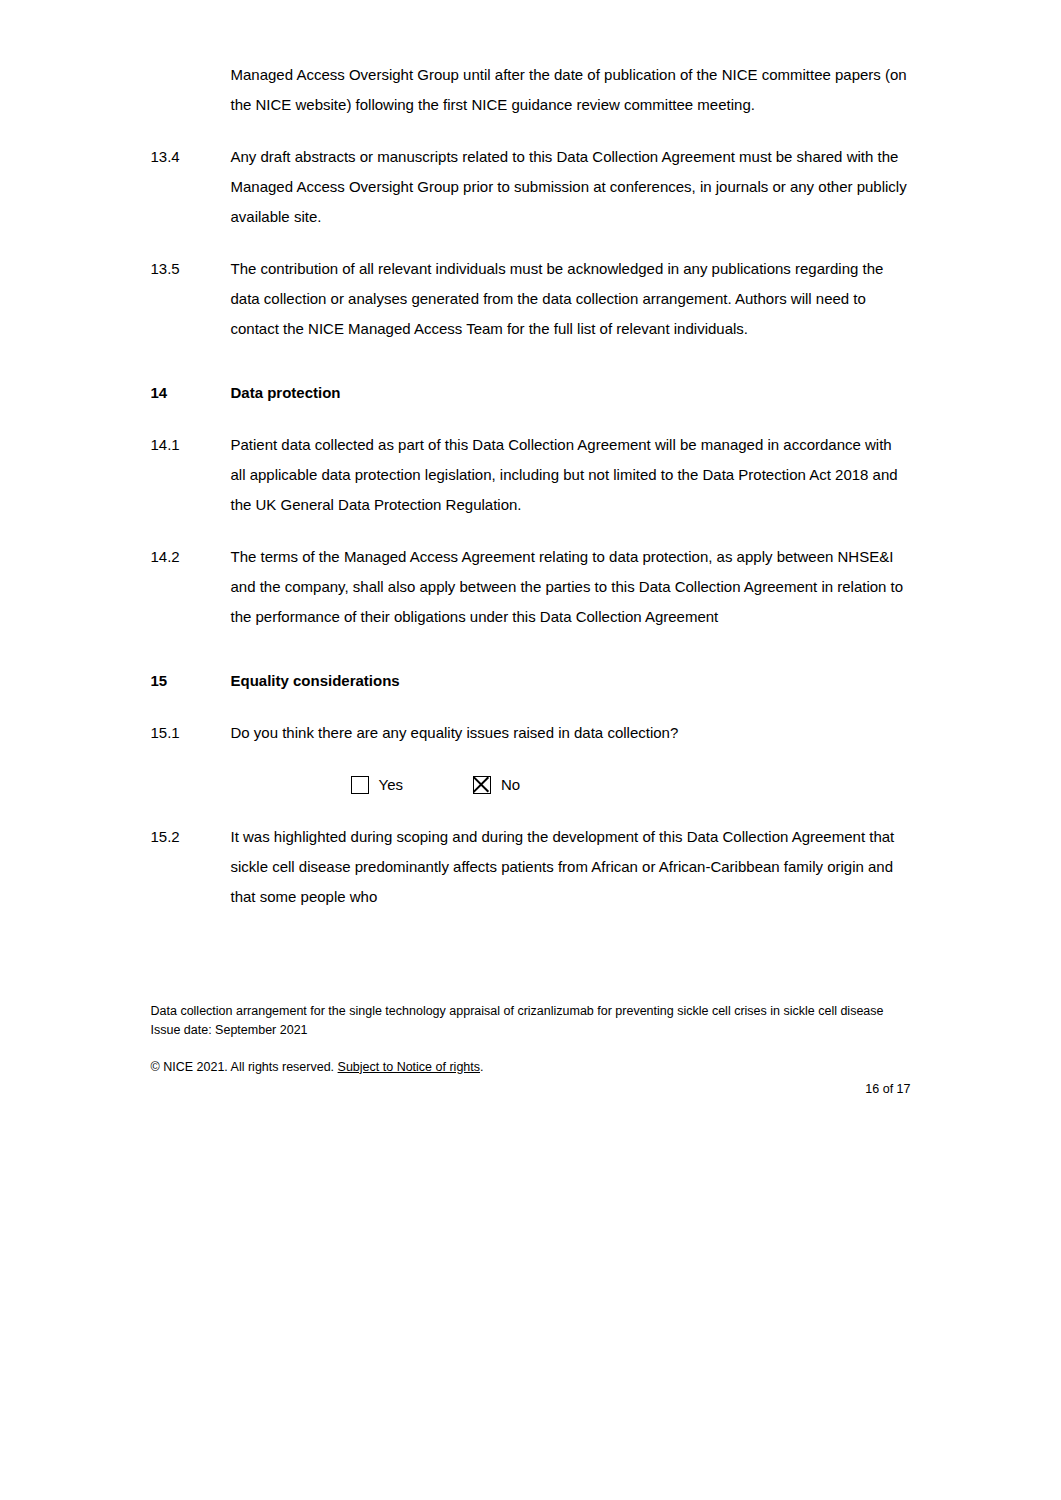Managed Access Oversight Group until after the date of publication of the NICE committee papers (on the NICE website) following the first NICE guidance review committee meeting.
13.4
Any draft abstracts or manuscripts related to this Data Collection Agreement must be shared with the Managed Access Oversight Group prior to submission at conferences, in journals or any other publicly available site.
13.5
The contribution of all relevant individuals must be acknowledged in any publications regarding the data collection or analyses generated from the data collection arrangement. Authors will need to contact the NICE Managed Access Team for the full list of relevant individuals.
14 Data protection
14.1
Patient data collected as part of this Data Collection Agreement will be managed in accordance with all applicable data protection legislation, including but not limited to the Data Protection Act 2018 and the UK General Data Protection Regulation.
14.2
The terms of the Managed Access Agreement relating to data protection, as apply between NHSE&I and the company, shall also apply between the parties to this Data Collection Agreement in relation to the performance of their obligations under this Data Collection Agreement
15 Equality considerations
15.1
Do you think there are any equality issues raised in data collection?
Yes No
15.2
It was highlighted during scoping and during the development of this Data Collection Agreement that sickle cell disease predominantly affects patients from African or African-Caribbean family origin and that some people who
Data collection arrangement for the single technology appraisal of crizanlizumab for preventing sickle cell crises in sickle cell disease
Issue date: September 2021
© NICE 2021. All rights reserved. Subject to Notice of rights.
16 of 17